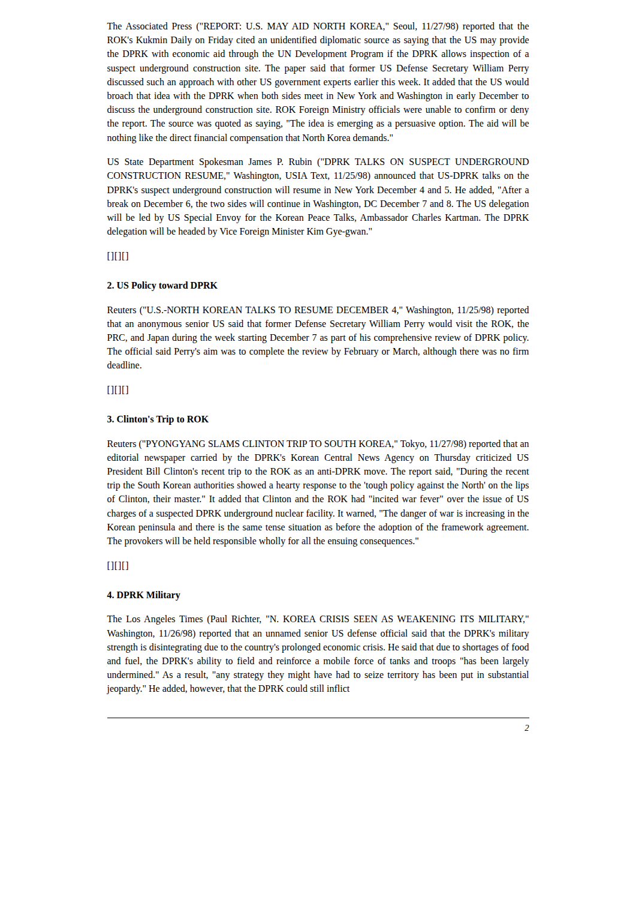The Associated Press ("REPORT: U.S. MAY AID NORTH KOREA," Seoul, 11/27/98) reported that the ROK's Kukmin Daily on Friday cited an unidentified diplomatic source as saying that the US may provide the DPRK with economic aid through the UN Development Program if the DPRK allows inspection of a suspect underground construction site. The paper said that former US Defense Secretary William Perry discussed such an approach with other US government experts earlier this week. It added that the US would broach that idea with the DPRK when both sides meet in New York and Washington in early December to discuss the underground construction site. ROK Foreign Ministry officials were unable to confirm or deny the report. The source was quoted as saying, "The idea is emerging as a persuasive option. The aid will be nothing like the direct financial compensation that North Korea demands."
US State Department Spokesman James P. Rubin ("DPRK TALKS ON SUSPECT UNDERGROUND CONSTRUCTION RESUME," Washington, USIA Text, 11/25/98) announced that US-DPRK talks on the DPRK's suspect underground construction will resume in New York December 4 and 5. He added, "After a break on December 6, the two sides will continue in Washington, DC December 7 and 8. The US delegation will be led by US Special Envoy for the Korean Peace Talks, Ambassador Charles Kartman. The DPRK delegation will be headed by Vice Foreign Minister Kim Gye-gwan."
[][][]
2. US Policy toward DPRK
Reuters ("U.S.-NORTH KOREAN TALKS TO RESUME DECEMBER 4," Washington, 11/25/98) reported that an anonymous senior US said that former Defense Secretary William Perry would visit the ROK, the PRC, and Japan during the week starting December 7 as part of his comprehensive review of DPRK policy. The official said Perry's aim was to complete the review by February or March, although there was no firm deadline.
[][][]
3. Clinton's Trip to ROK
Reuters ("PYONGYANG SLAMS CLINTON TRIP TO SOUTH KOREA," Tokyo, 11/27/98) reported that an editorial newspaper carried by the DPRK's Korean Central News Agency on Thursday criticized US President Bill Clinton's recent trip to the ROK as an anti-DPRK move. The report said, "During the recent trip the South Korean authorities showed a hearty response to the 'tough policy against the North' on the lips of Clinton, their master." It added that Clinton and the ROK had "incited war fever" over the issue of US charges of a suspected DPRK underground nuclear facility. It warned, "The danger of war is increasing in the Korean peninsula and there is the same tense situation as before the adoption of the framework agreement. The provokers will be held responsible wholly for all the ensuing consequences."
[][][]
4. DPRK Military
The Los Angeles Times (Paul Richter, "N. KOREA CRISIS SEEN AS WEAKENING ITS MILITARY," Washington, 11/26/98) reported that an unnamed senior US defense official said that the DPRK's military strength is disintegrating due to the country's prolonged economic crisis. He said that due to shortages of food and fuel, the DPRK's ability to field and reinforce a mobile force of tanks and troops "has been largely undermined." As a result, "any strategy they might have had to seize territory has been put in substantial jeopardy." He added, however, that the DPRK could still inflict
2